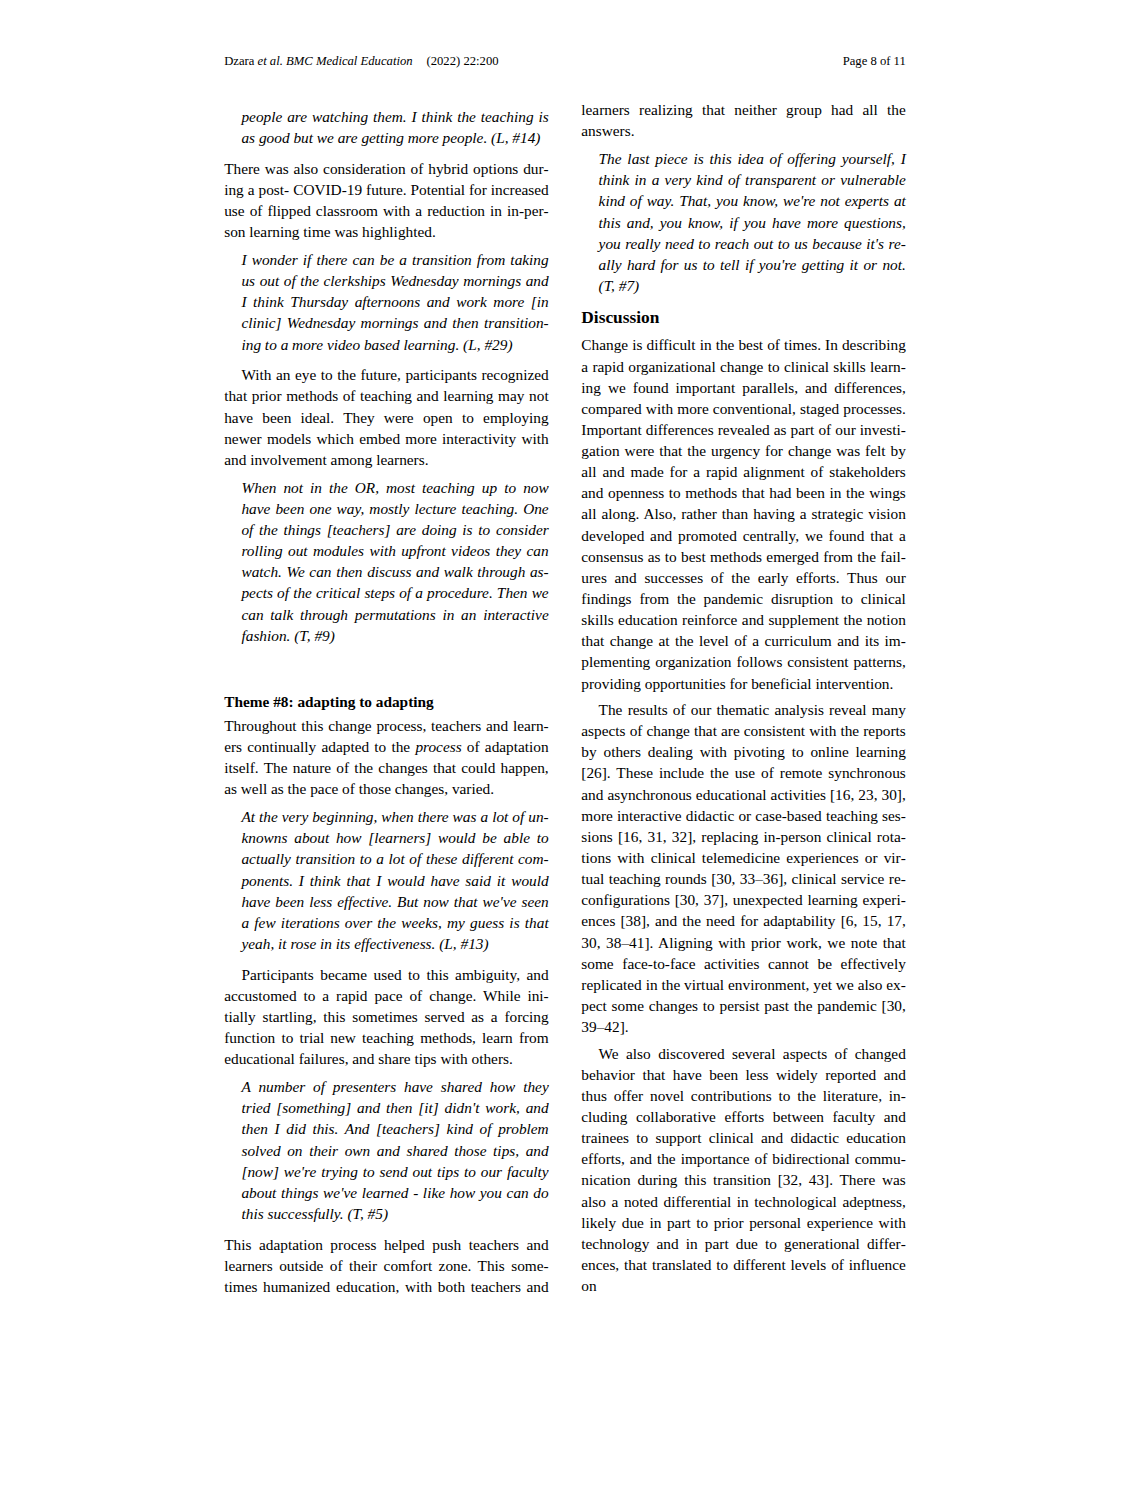Dzara et al. BMC Medical Education(2022) 22:200
Page 8 of 11
people are watching them. I think the teaching is as good but we are getting more people. (L, #14)
There was also consideration of hybrid options during a post- COVID-19 future. Potential for increased use of flipped classroom with a reduction in in-person learning time was highlighted.
I wonder if there can be a transition from taking us out of the clerkships Wednesday mornings and I think Thursday afternoons and work more [in clinic] Wednesday mornings and then transitioning to a more video based learning. (L, #29)
With an eye to the future, participants recognized that prior methods of teaching and learning may not have been ideal. They were open to employing newer models which embed more interactivity with and involvement among learners.
When not in the OR, most teaching up to now have been one way, mostly lecture teaching. One of the things [teachers] are doing is to consider rolling out modules with upfront videos they can watch. We can then discuss and walk through aspects of the critical steps of a procedure. Then we can talk through permutations in an interactive fashion. (T, #9)
Theme #8: adapting to adapting
Throughout this change process, teachers and learners continually adapted to the process of adaptation itself. The nature of the changes that could happen, as well as the pace of those changes, varied.
At the very beginning, when there was a lot of unknowns about how [learners] would be able to actually transition to a lot of these different components. I think that I would have said it would have been less effective. But now that we've seen a few iterations over the weeks, my guess is that yeah, it rose in its effectiveness. (L, #13)
Participants became used to this ambiguity, and accustomed to a rapid pace of change. While initially startling, this sometimes served as a forcing function to trial new teaching methods, learn from educational failures, and share tips with others.
A number of presenters have shared how they tried [something] and then [it] didn't work, and then I did this. And [teachers] kind of problem solved on their own and shared those tips, and [now] we're trying to send out tips to our faculty about things we've learned - like how you can do this successfully. (T, #5)
This adaptation process helped push teachers and learners outside of their comfort zone. This sometimes humanized education, with both teachers and learners realizing that neither group had all the answers.
The last piece is this idea of offering yourself, I think in a very kind of transparent or vulnerable kind of way. That, you know, we're not experts at this and, you know, if you have more questions, you really need to reach out to us because it's really hard for us to tell if you're getting it or not. (T, #7)
Discussion
Change is difficult in the best of times. In describing a rapid organizational change to clinical skills learning we found important parallels, and differences, compared with more conventional, staged processes. Important differences revealed as part of our investigation were that the urgency for change was felt by all and made for a rapid alignment of stakeholders and openness to methods that had been in the wings all along. Also, rather than having a strategic vision developed and promoted centrally, we found that a consensus as to best methods emerged from the failures and successes of the early efforts. Thus our findings from the pandemic disruption to clinical skills education reinforce and supplement the notion that change at the level of a curriculum and its implementing organization follows consistent patterns, providing opportunities for beneficial intervention.
The results of our thematic analysis reveal many aspects of change that are consistent with the reports by others dealing with pivoting to online learning [26]. These include the use of remote synchronous and asynchronous educational activities [16, 23, 30], more interactive didactic or case-based teaching sessions [16, 31, 32], replacing in-person clinical rotations with clinical telemedicine experiences or virtual teaching rounds [30, 33–36], clinical service reconfigurations [30, 37], unexpected learning experiences [38], and the need for adaptability [6, 15, 17, 30, 38–41]. Aligning with prior work, we note that some face-to-face activities cannot be effectively replicated in the virtual environment, yet we also expect some changes to persist past the pandemic [30, 39–42].
We also discovered several aspects of changed behavior that have been less widely reported and thus offer novel contributions to the literature, including collaborative efforts between faculty and trainees to support clinical and didactic education efforts, and the importance of bidirectional communication during this transition [32, 43]. There was also a noted differential in technological adeptness, likely due in part to prior personal experience with technology and in part due to generational differences, that translated to different levels of influence on